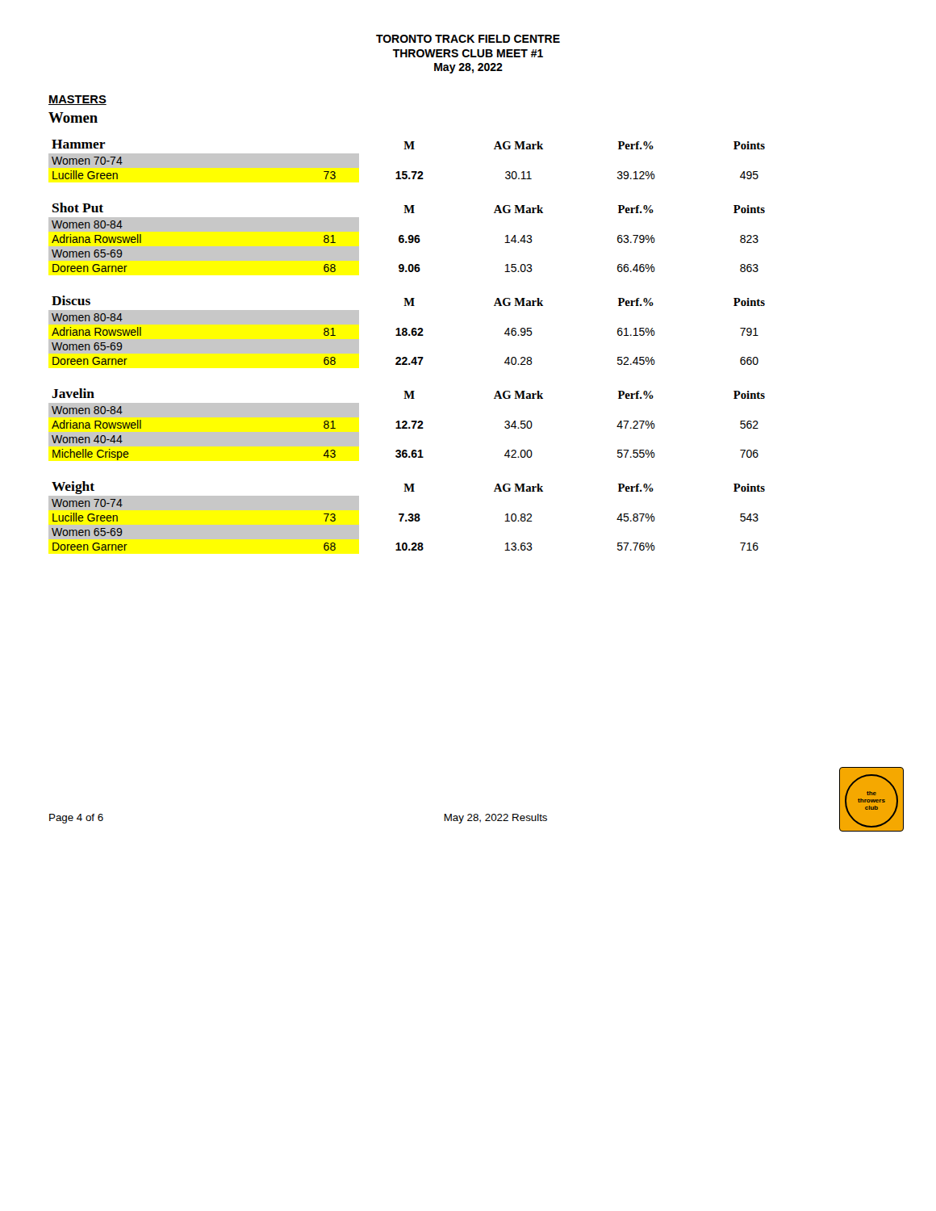TORONTO TRACK FIELD CENTRE
THROWERS CLUB MEET #1
May 28, 2022
MASTERS
Women
| Hammer | M | AG Mark | Perf.% | Points | |
| --- | --- | --- | --- | --- | --- |
| Women 70-74 | | | | | |
| Lucille Green | 73 | 15.72 | 30.11 | 39.12% | 495 | |
| Shot Put | M | AG Mark | Perf.% | Points | |
| Women 80-84 | | | | | |
| Adriana Rowswell | 81 | 6.96 | 14.43 | 63.79% | 823 | |
| Women 65-69 | | | | | |
| Doreen Garner | 68 | 9.06 | 15.03 | 66.46% | 863 | |
| Discus | M | AG Mark | Perf.% | Points | |
| Women 80-84 | | | | | |
| Adriana Rowswell | 81 | 18.62 | 46.95 | 61.15% | 791 | |
| Women 65-69 | | | | | |
| Doreen Garner | 68 | 22.47 | 40.28 | 52.45% | 660 | |
| Javelin | M | AG Mark | Perf.% | Points | |
| Women 80-84 | | | | | |
| Adriana Rowswell | 81 | 12.72 | 34.50 | 47.27% | 562 | |
| Women 40-44 | | | | | |
| Michelle Crispe | 43 | 36.61 | 42.00 | 57.55% | 706 | |
| Weight | M | AG Mark | Perf.% | Points | |
| Women 70-74 | | | | | |
| Lucille Green | 73 | 7.38 | 10.82 | 45.87% | 543 | |
| Women 65-69 | | | | | |
| Doreen Garner | 68 | 10.28 | 13.63 | 57.76% | 716 | |
Page 4 of 6
May 28, 2022 Results
the
throwers
club